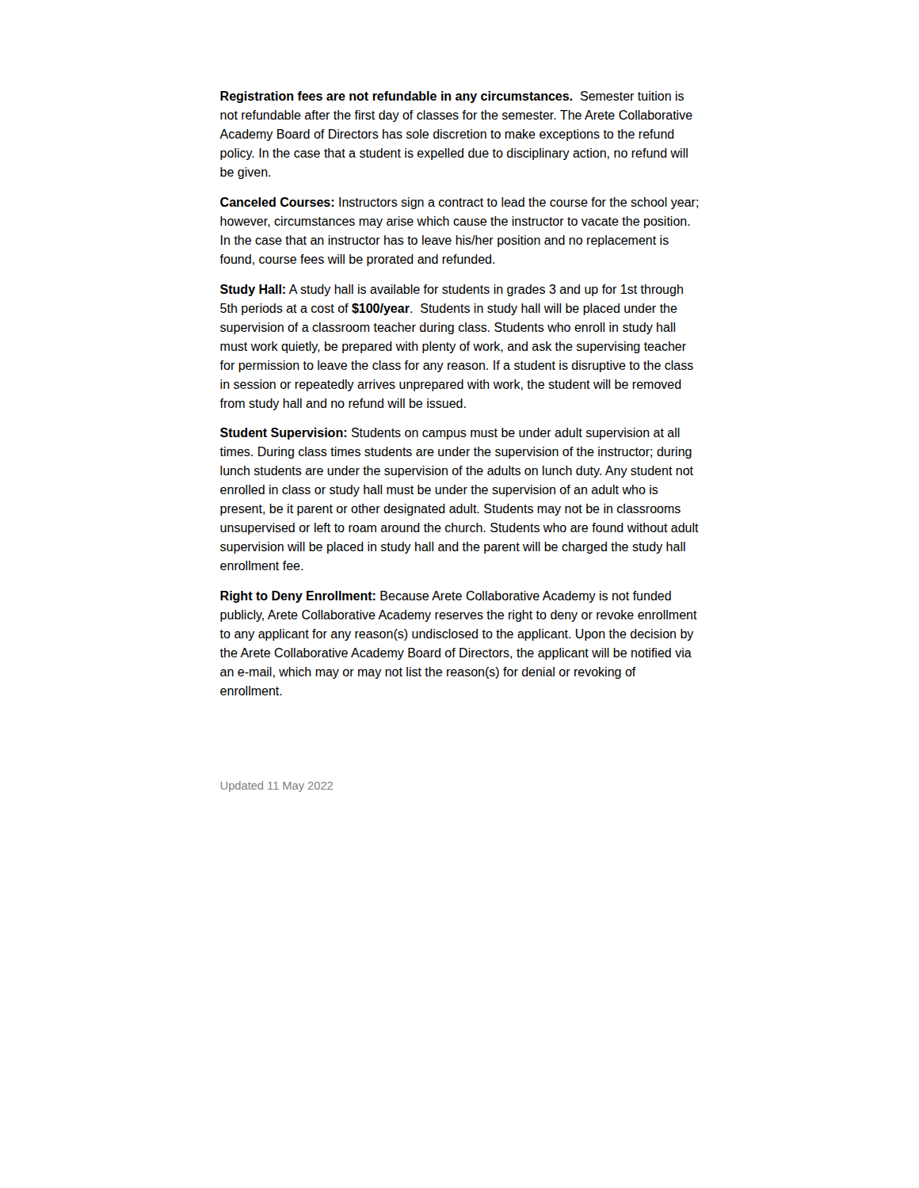Registration fees are not refundable in any circumstances. Semester tuition is not refundable after the first day of classes for the semester. The Arete Collaborative Academy Board of Directors has sole discretion to make exceptions to the refund policy. In the case that a student is expelled due to disciplinary action, no refund will be given.
Canceled Courses: Instructors sign a contract to lead the course for the school year; however, circumstances may arise which cause the instructor to vacate the position. In the case that an instructor has to leave his/her position and no replacement is found, course fees will be prorated and refunded.
Study Hall: A study hall is available for students in grades 3 and up for 1st through 5th periods at a cost of $100/year. Students in study hall will be placed under the supervision of a classroom teacher during class. Students who enroll in study hall must work quietly, be prepared with plenty of work, and ask the supervising teacher for permission to leave the class for any reason. If a student is disruptive to the class in session or repeatedly arrives unprepared with work, the student will be removed from study hall and no refund will be issued.
Student Supervision: Students on campus must be under adult supervision at all times. During class times students are under the supervision of the instructor; during lunch students are under the supervision of the adults on lunch duty. Any student not enrolled in class or study hall must be under the supervision of an adult who is present, be it parent or other designated adult. Students may not be in classrooms unsupervised or left to roam around the church. Students who are found without adult supervision will be placed in study hall and the parent will be charged the study hall enrollment fee.
Right to Deny Enrollment: Because Arete Collaborative Academy is not funded publicly, Arete Collaborative Academy reserves the right to deny or revoke enrollment to any applicant for any reason(s) undisclosed to the applicant. Upon the decision by the Arete Collaborative Academy Board of Directors, the applicant will be notified via an e-mail, which may or may not list the reason(s) for denial or revoking of enrollment.
Updated 11 May 2022